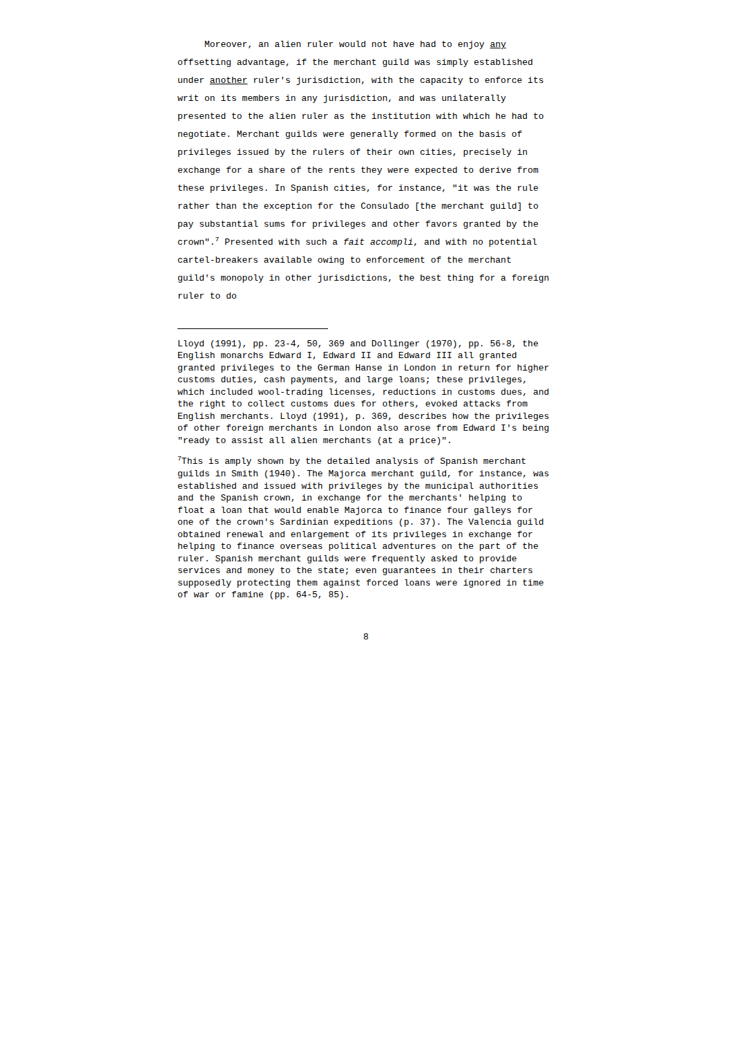Moreover, an alien ruler would not have had to enjoy any offsetting advantage, if the merchant guild was simply established under another ruler's jurisdiction, with the capacity to enforce its writ on its members in any jurisdiction, and was unilaterally presented to the alien ruler as the institution with which he had to negotiate. Merchant guilds were generally formed on the basis of privileges issued by the rulers of their own cities, precisely in exchange for a share of the rents they were expected to derive from these privileges. In Spanish cities, for instance, "it was the rule rather than the exception for the Consulado [the merchant guild] to pay substantial sums for privileges and other favors granted by the crown".7 Presented with such a fait accompli, and with no potential cartel-breakers available owing to enforcement of the merchant guild's monopoly in other jurisdictions, the best thing for a foreign ruler to do
Lloyd (1991), pp. 23-4, 50, 369 and Dollinger (1970), pp. 56-8, the English monarchs Edward I, Edward II and Edward III all granted granted privileges to the German Hanse in London in return for higher customs duties, cash payments, and large loans; these privileges, which included wool-trading licenses, reductions in customs dues, and the right to collect customs dues for others, evoked attacks from English merchants. Lloyd (1991), p. 369, describes how the privileges of other foreign merchants in London also arose from Edward I's being "ready to assist all alien merchants (at a price)".
7This is amply shown by the detailed analysis of Spanish merchant guilds in Smith (1940). The Majorca merchant guild, for instance, was established and issued with privileges by the municipal authorities and the Spanish crown, in exchange for the merchants' helping to float a loan that would enable Majorca to finance four galleys for one of the crown's Sardinian expeditions (p. 37). The Valencia guild obtained renewal and enlargement of its privileges in exchange for helping to finance overseas political adventures on the part of the ruler. Spanish merchant guilds were frequently asked to provide services and money to the state; even guarantees in their charters supposedly protecting them against forced loans were ignored in time of war or famine (pp. 64-5, 85).
8